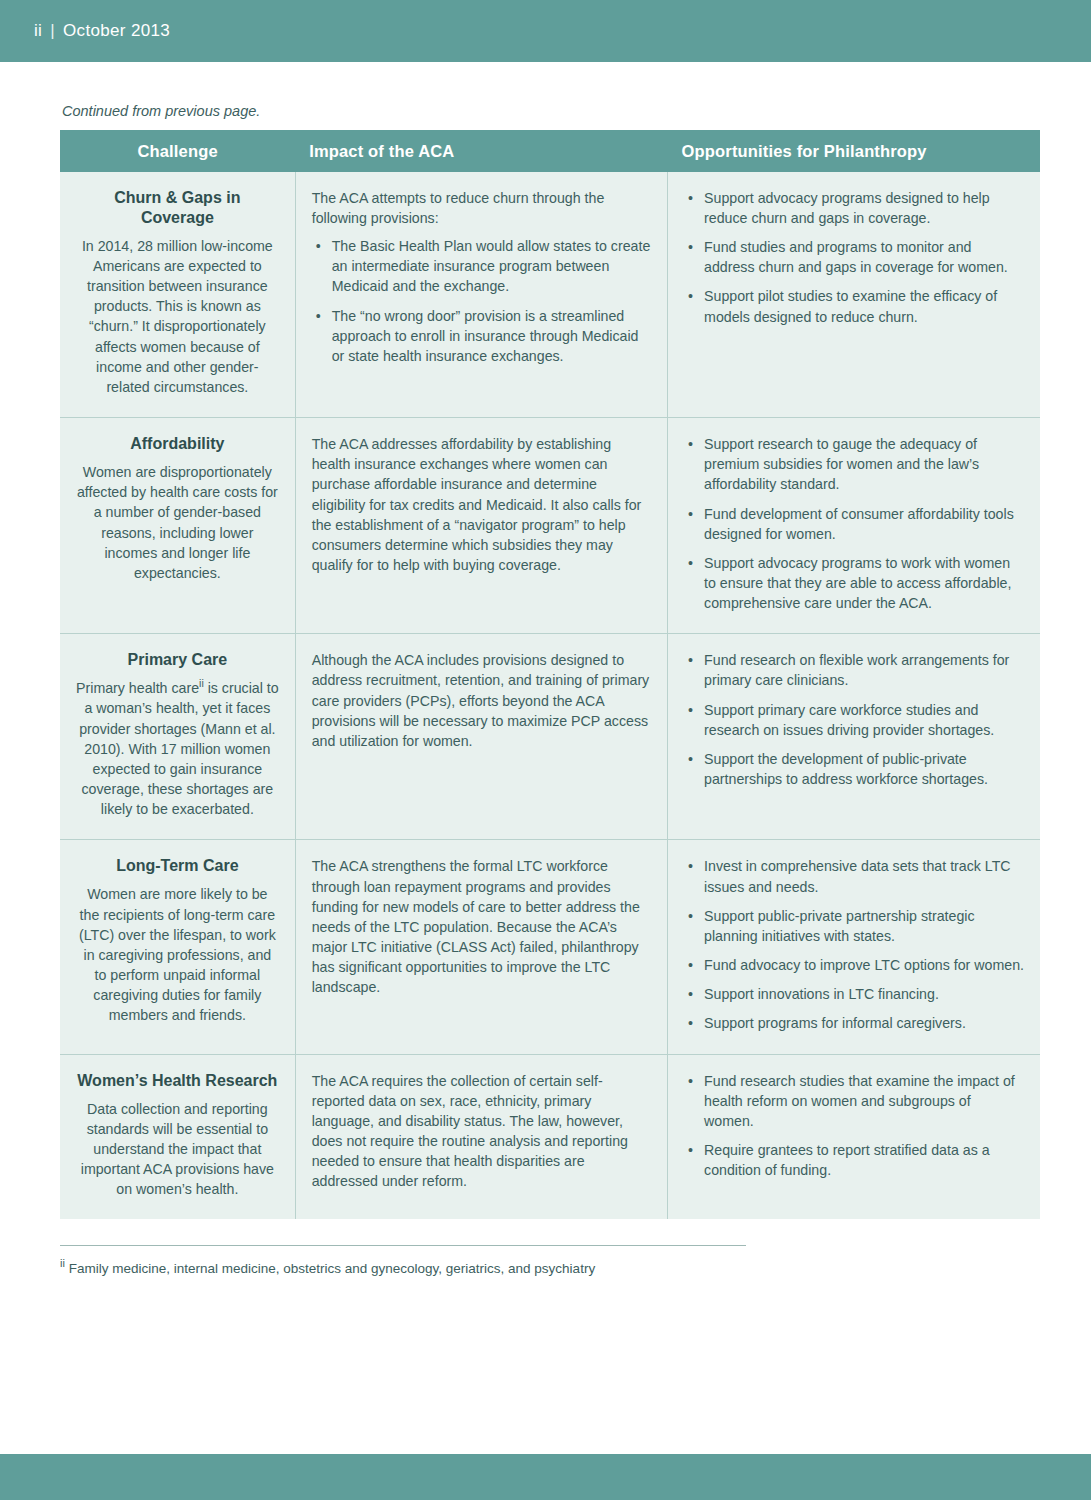ii|October 2013
Continued from previous page.
| Challenge | Impact of the ACA | Opportunities for Philanthropy |
| --- | --- | --- |
| Churn & Gaps in Coverage In 2014, 28 million low-income Americans are expected to transition between insurance products. This is known as “churn.” It disproportionately affects women because of income and other gender-related circumstances. | The ACA attempts to reduce churn through the following provisions: The Basic Health Plan would allow states to create an intermediate insurance program between Medicaid and the exchange. The “no wrong door” provision is a streamlined approach to enroll in insurance through Medicaid or state health insurance exchanges. | Support advocacy programs designed to help reduce churn and gaps in coverage. Fund studies and programs to monitor and address churn and gaps in coverage for women. Support pilot studies to examine the efficacy of models designed to reduce churn. |
| Affordability Women are disproportionately affected by health care costs for a number of gender-based reasons, including lower incomes and longer life expectancies. | The ACA addresses affordability by establishing health insurance exchanges where women can purchase affordable insurance and determine eligibility for tax credits and Medicaid. It also calls for the establishment of a “navigator program” to help consumers determine which subsidies they may qualify for to help with buying coverage. | Support research to gauge the adequacy of premium subsidies for women and the law’s affordability standard. Fund development of consumer affordability tools designed for women. Support advocacy programs to work with women to ensure that they are able to access affordable, comprehensive care under the ACA. |
| Primary Care Primary health care ii is crucial to a woman’s health, yet it faces provider shortages (Mann et al. 2010). With 17 million women expected to gain insurance coverage, these shortages are likely to be exacerbated. | Although the ACA includes provisions designed to address recruitment, retention, and training of primary care providers (PCPs), efforts beyond the ACA provisions will be necessary to maximize PCP access and utilization for women. | Fund research on flexible work arrangements for primary care clinicians. Support primary care workforce studies and research on issues driving provider shortages. Support the development of public-private partnerships to address workforce shortages. |
| Long-Term Care Women are more likely to be the recipients of long-term care (LTC) over the lifespan, to work in caregiving professions, and to perform unpaid informal caregiving duties for family members and friends. | The ACA strengthens the formal LTC workforce through loan repayment programs and provides funding for new models of care to better address the needs of the LTC population. Because the ACA’s major LTC initiative (CLASS Act) failed, philanthropy has significant opportunities to improve the LTC landscape. | Invest in comprehensive data sets that track LTC issues and needs. Support public-private partnership strategic planning initiatives with states. Fund advocacy to improve LTC options for women. Support innovations in LTC financing. Support programs for informal caregivers. |
| Women’s Health Research Data collection and reporting standards will be essential to understand the impact that important ACA provisions have on women’s health. | The ACA requires the collection of certain self-reported data on sex, race, ethnicity, primary language, and disability status. The law, however, does not require the routine analysis and reporting needed to ensure that health disparities are addressed under reform. | Fund research studies that examine the impact of health reform on women and subgroups of women. Require grantees to report stratified data as a condition of funding. |
ii Family medicine, internal medicine, obstetrics and gynecology, geriatrics, and psychiatry